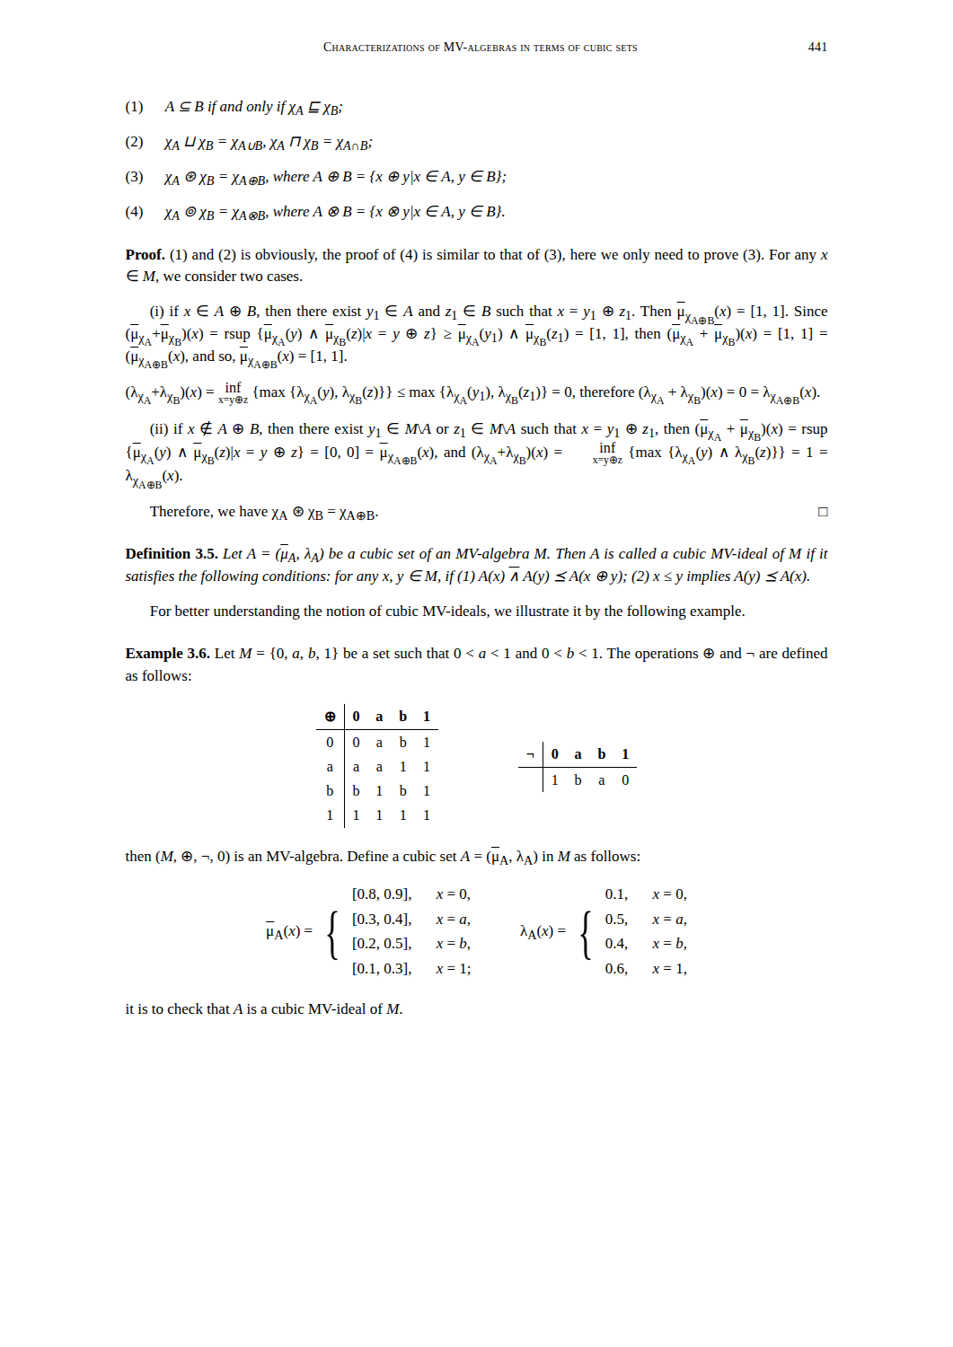Characterizations of MV-algebras in terms of cubic sets 441
(1) A ⊆ B if and only if χA ⊑ χB;
(2) χA ⊔ χB = χA∪B, χA ⊓ χB = χA∩B;
(3) χA ⊛ χB = χA⊕B, where A ⊕ B = {x ⊕ y|x ∈ A, y ∈ B};
(4) χA ⊚ χB = χA⊗B, where A ⊗ B = {x ⊗ y|x ∈ A, y ∈ B}.
Proof. (1) and (2) is obviously, the proof of (4) is similar to that of (3), here we only need to prove (3). For any x ∈ M, we consider two cases.
(i) if x ∈ A ⊕ B, then there exist y1 ∈ A and z1 ∈ B such that x = y1 ⊕ z1. Then μχA⊕B(x) = [1, 1]. Since (μχA+μχB)(x) = rsup {μχA(y) ∧ μχB(z)|x = y ⊕ z} ≥ μχA(y1) ∧ μχB(z1) = [1, 1], then (μχA + μχB)(x) = [1, 1] = (μχA⊕B(x), and so, μχA⊕B(x) = [1, 1].
(λχA+λχB)(x) = inf x=y⊕z {max {λχA(y), λχB(z)}} ≤ max {λχA(y1), λχB(z1)} = 0, therefore (λχA + λχB)(x) = 0 = λχA⊕B(x).
(ii) if x ∉ A ⊕ B, then there exist y1 ∈ M\A or z1 ∈ M\A such that x = y1 ⊕ z1, then (μχA + μχB)(x) = rsup {μχA(y) ∧ μχB(z)|x = y ⊕ z} = [0, 0] = μχA⊕B(x), and (λχA+λχB)(x) = inf x=y⊕z {max {λχA(y) ∧ λχB(z)}} = 1 = λχA⊕B(x).
Therefore, we have χA ⊛ χB = χA⊕B. □
Definition 3.5. Let A = (μA, λA) be a cubic set of an MV-algebra M. Then A is called a cubic MV-ideal of M if it satisfies the following conditions: for any x, y ∈ M, if (1) A(x) ∧ A(y) ⪯ A(x ⊕ y); (2) x ≤ y implies A(y) ⪯ A(x).
For better understanding the notion of cubic MV-ideals, we illustrate it by the following example.
Example 3.6. Let M = {0, a, b, 1} be a set such that 0 < a < 1 and 0 < b < 1. The operations ⊕ and ¬ are defined as follows:
| ⊕ | 0 | a | b | 1 |
| --- | --- | --- | --- | --- |
| 0 | 0 | a | b | 1 |
| a | a | a | 1 | 1 |
| b | b | 1 | b | 1 |
| 1 | 1 | 1 | 1 | 1 |
| ¬ | 0 | a | b | 1 |
| --- | --- | --- | --- | --- |
| | 1 | b | a | 0 |
then (M, ⊕, ¬, 0) is an MV-algebra. Define a cubic set A = (μA, λA) in M as follows:
μA(x) = {
[0.8, 0.9], x = 0, [0.3, 0.4], x = a, [0.2, 0.5], x = b, [0.1, 0.3], x = 1;
λA(x) = {
0.1, x = 0, 0.5, x = a, 0.4, x = b, 0.6, x = 1,
it is to check that A is a cubic MV-ideal of M.